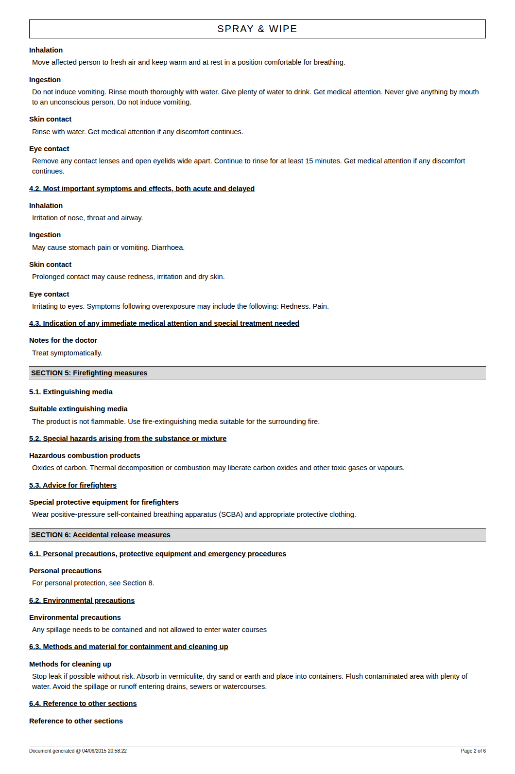SPRAY & WIPE
Inhalation
Move affected person to fresh air and keep warm and at rest in a position comfortable for breathing.
Ingestion
Do not induce vomiting. Rinse mouth thoroughly with water. Give plenty of water to drink. Get medical attention. Never give anything by mouth to an unconscious person. Do not induce vomiting.
Skin contact
Rinse with water. Get medical attention if any discomfort continues.
Eye contact
Remove any contact lenses and open eyelids wide apart. Continue to rinse for at least 15 minutes. Get medical attention if any discomfort continues.
4.2. Most important symptoms and effects, both acute and delayed
Inhalation
Irritation of nose, throat and airway.
Ingestion
May cause stomach pain or vomiting. Diarrhoea.
Skin contact
Prolonged contact may cause redness, irritation and dry skin.
Eye contact
Irritating to eyes. Symptoms following overexposure may include the following: Redness. Pain.
4.3. Indication of any immediate medical attention and special treatment needed
Notes for the doctor
Treat symptomatically.
SECTION 5: Firefighting measures
5.1. Extinguishing media
Suitable extinguishing media
The product is not flammable. Use fire-extinguishing media suitable for the surrounding fire.
5.2. Special hazards arising from the substance or mixture
Hazardous combustion products
Oxides of carbon. Thermal decomposition or combustion may liberate carbon oxides and other toxic gases or vapours.
5.3. Advice for firefighters
Special protective equipment for firefighters
Wear positive-pressure self-contained breathing apparatus (SCBA) and appropriate protective clothing.
SECTION 6: Accidental release measures
6.1. Personal precautions, protective equipment and emergency procedures
Personal precautions
For personal protection, see Section 8.
6.2. Environmental precautions
Environmental precautions
Any spillage needs to be contained and not allowed to enter water courses
6.3. Methods and material for containment and cleaning up
Methods for cleaning up
Stop leak if possible without risk. Absorb in vermiculite, dry sand or earth and place into containers. Flush contaminated area with plenty of water. Avoid the spillage or runoff entering drains, sewers or watercourses.
6.4. Reference to other sections
Reference to other sections
Document generated @ 04/06/2015 20:58:22 Page 2 of 6